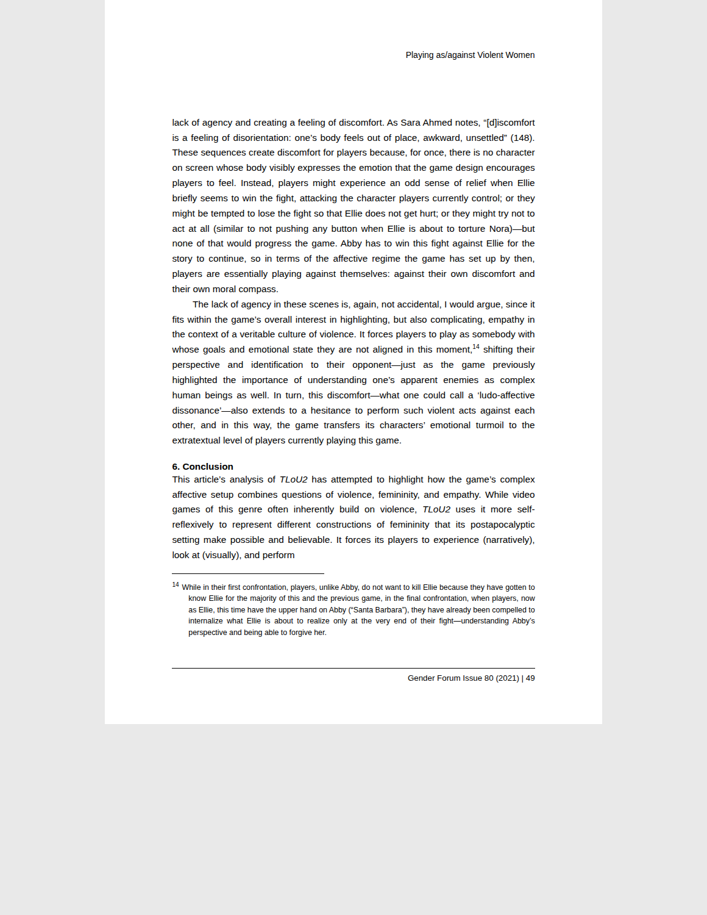Playing as/against Violent Women
lack of agency and creating a feeling of discomfort. As Sara Ahmed notes, “[d]iscomfort is a feeling of disorientation: one’s body feels out of place, awkward, unsettled” (148). These sequences create discomfort for players because, for once, there is no character on screen whose body visibly expresses the emotion that the game design encourages players to feel. Instead, players might experience an odd sense of relief when Ellie briefly seems to win the fight, attacking the character players currently control; or they might be tempted to lose the fight so that Ellie does not get hurt; or they might try not to act at all (similar to not pushing any button when Ellie is about to torture Nora)—but none of that would progress the game. Abby has to win this fight against Ellie for the story to continue, so in terms of the affective regime the game has set up by then, players are essentially playing against themselves: against their own discomfort and their own moral compass.
The lack of agency in these scenes is, again, not accidental, I would argue, since it fits within the game’s overall interest in highlighting, but also complicating, empathy in the context of a veritable culture of violence. It forces players to play as somebody with whose goals and emotional state they are not aligned in this moment,14 shifting their perspective and identification to their opponent—just as the game previously highlighted the importance of understanding one’s apparent enemies as complex human beings as well. In turn, this discomfort—what one could call a ‘ludo-affective dissonance’—also extends to a hesitance to perform such violent acts against each other, and in this way, the game transfers its characters’ emotional turmoil to the extratextual level of players currently playing this game.
6. Conclusion
This article’s analysis of TLoU2 has attempted to highlight how the game’s complex affective setup combines questions of violence, femininity, and empathy. While video games of this genre often inherently build on violence, TLoU2 uses it more self-reflexively to represent different constructions of femininity that its postapocalyptic setting make possible and believable. It forces its players to experience (narratively), look at (visually), and perform
14 While in their first confrontation, players, unlike Abby, do not want to kill Ellie because they have gotten to know Ellie for the majority of this and the previous game, in the final confrontation, when players, now as Ellie, this time have the upper hand on Abby (“Santa Barbara”), they have already been compelled to internalize what Ellie is about to realize only at the very end of their fight—understanding Abby’s perspective and being able to forgive her.
Gender Forum Issue 80 (2021) | 49